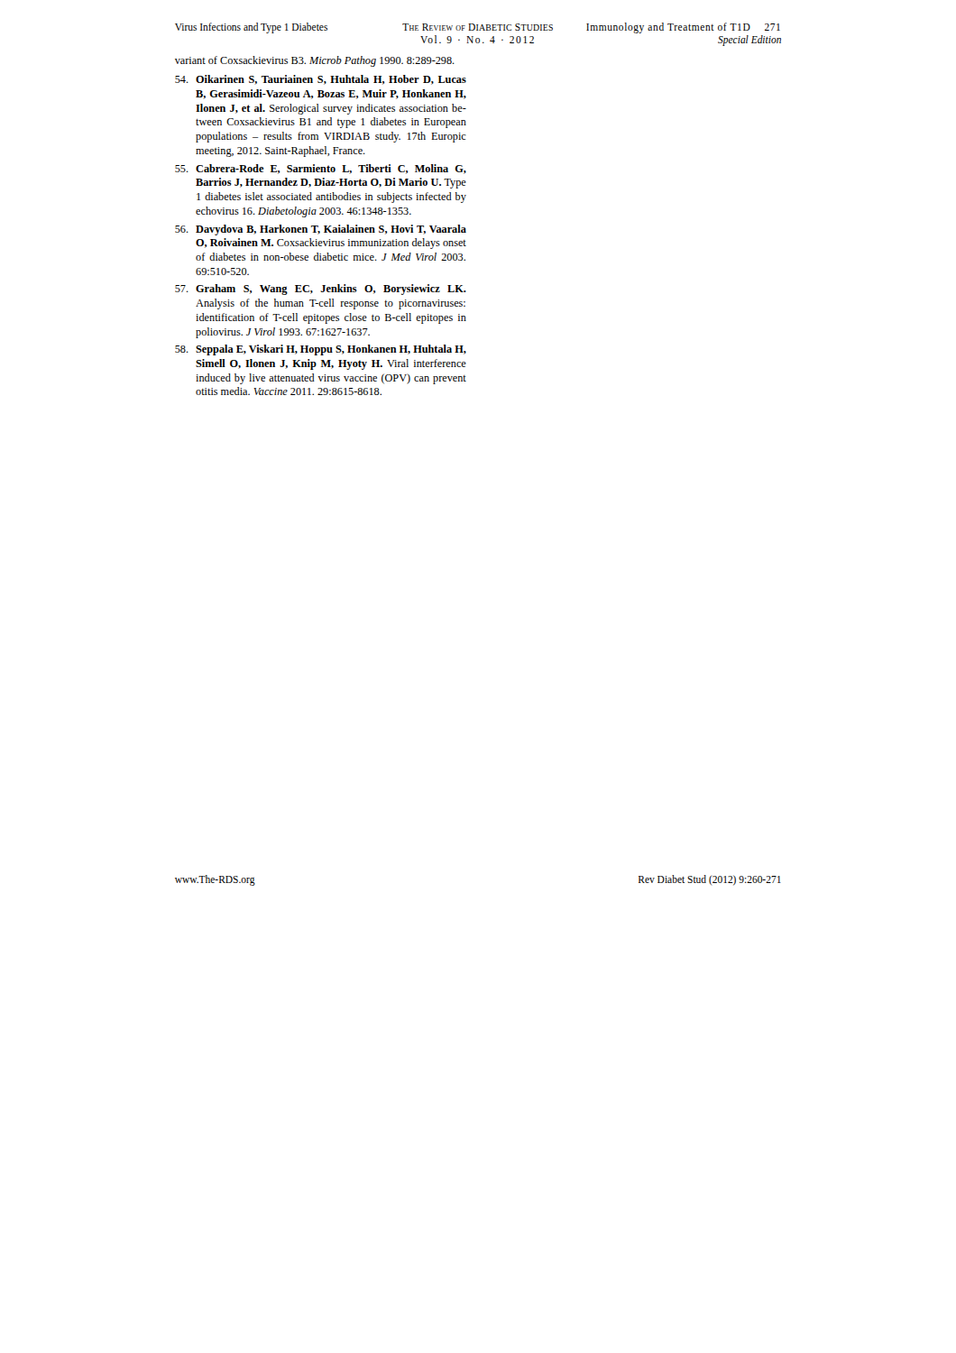Virus Infections and Type 1 Diabetes
The Review of DIABETIC STUDIES
Vol. 9 · No. 4 · 2012
Immunology and Treatment of T1D271
Special Edition
variant of Coxsackievirus B3. Microb Pathog 1990. 8:289-298.
54. Oikarinen S, Tauriainen S, Huhtala H, Hober D, Lucas B, Gerasimidi-Vazeou A, Bozas E, Muir P, Honkanen H, Ilonen J, et al. Serological survey indicates association between Coxsackievirus B1 and type 1 diabetes in European populations – results from VIRDIAB study. 17th Europic meeting, 2012. Saint-Raphael, France.
55. Cabrera-Rode E, Sarmiento L, Tiberti C, Molina G, Barrios J, Hernandez D, Diaz-Horta O, Di Mario U. Type 1 diabetes islet associated antibodies in subjects infected by echovirus 16. Diabetologia 2003. 46:1348-1353.
56. Davydova B, Harkonen T, Kaialainen S, Hovi T, Vaarala O, Roivainen M. Coxsackievirus immunization delays onset of diabetes in non-obese diabetic mice. J Med Virol 2003. 69:510-520.
57. Graham S, Wang EC, Jenkins O, Borysiewicz LK. Analysis of the human T-cell response to picornaviruses: identification of T-cell epitopes close to B-cell epitopes in poliovirus. J Virol 1993. 67:1627-1637.
58. Seppala E, Viskari H, Hoppu S, Honkanen H, Huhtala H, Simell O, Ilonen J, Knip M, Hyoty H. Viral interference induced by live attenuated virus vaccine (OPV) can prevent otitis media. Vaccine 2011. 29:8615-8618.
www.The-RDS.org
Rev Diabet Stud (2012) 9:260-271